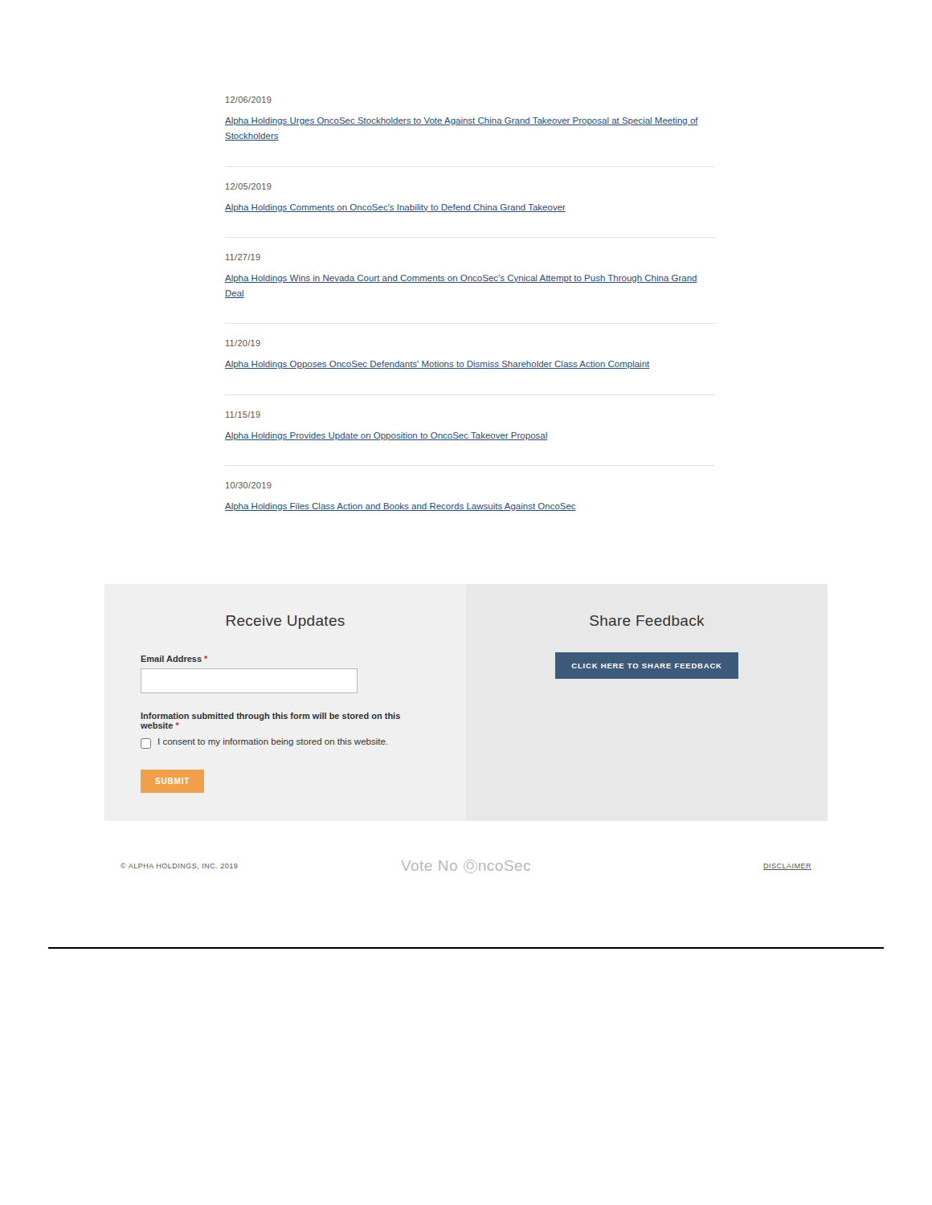12/06/2019
Alpha Holdings Urges OncoSec Stockholders to Vote Against China Grand Takeover Proposal at Special Meeting of Stockholders
12/05/2019
Alpha Holdings Comments on OncoSec's Inability to Defend China Grand Takeover
11/27/19
Alpha Holdings Wins in Nevada Court and Comments on OncoSec's Cynical Attempt to Push Through China Grand Deal
11/20/19
Alpha Holdings Opposes OncoSec Defendants' Motions to Dismiss Shareholder Class Action Complaint
11/15/19
Alpha Holdings Provides Update on Opposition to OncoSec Takeover Proposal
10/30/2019
Alpha Holdings Files Class Action and Books and Records Lawsuits Against OncoSec
Receive Updates
Email Address *
Information submitted through this form will be stored on this website *
I consent to my information being stored on this website.
Submit
Share Feedback
Click Here to Share Feedback
© ALPHA HOLDINGS, INC. 2019
Vote No OncoSec
DISCLAIMER